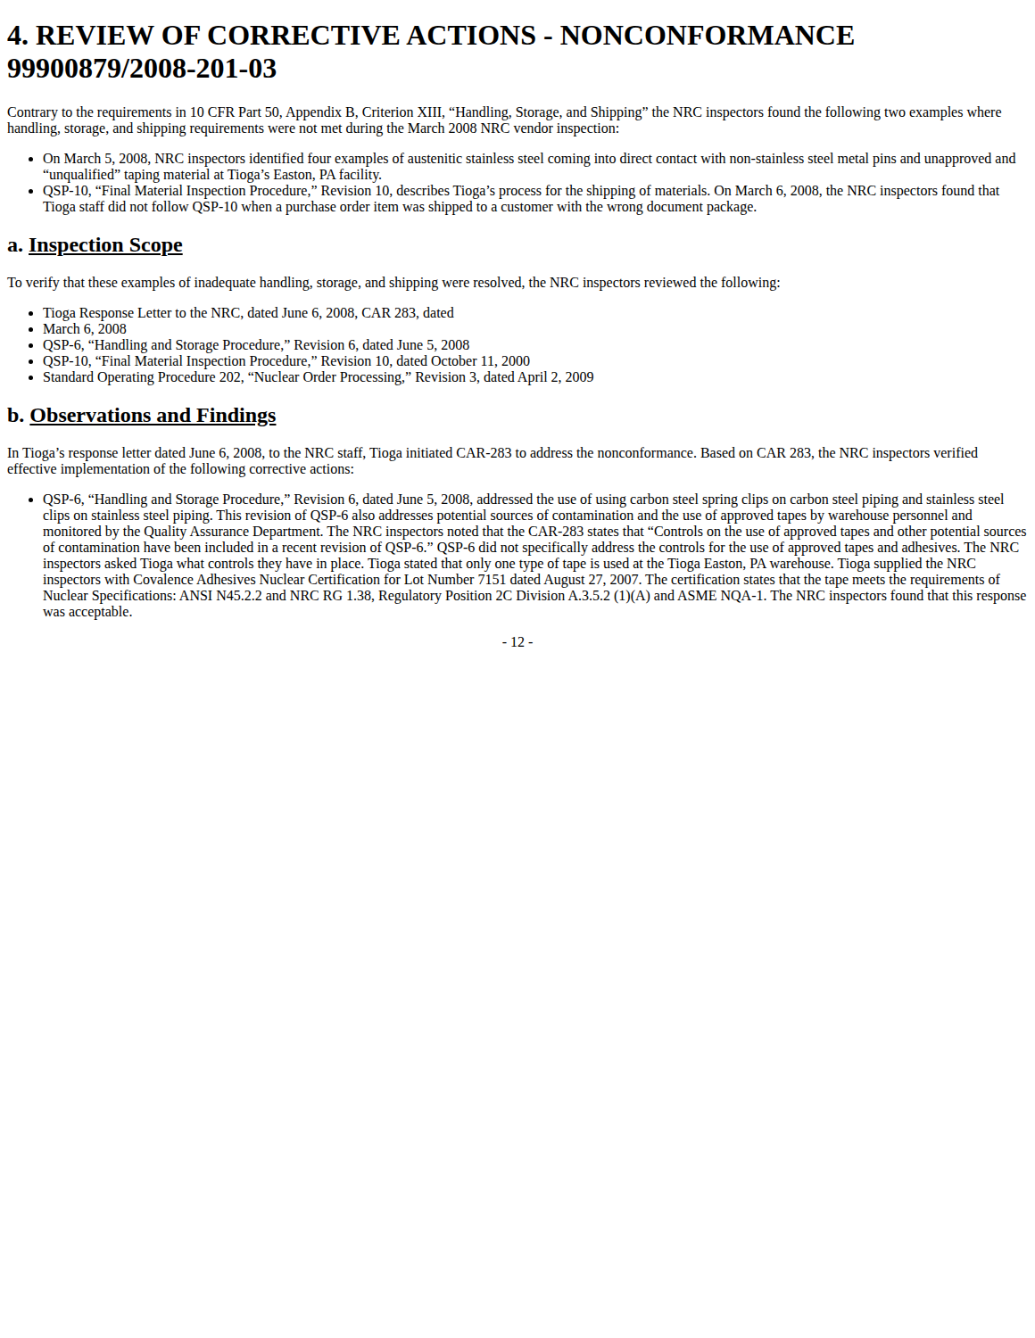4. REVIEW OF CORRECTIVE ACTIONS - NONCONFORMANCE 99900879/2008-201-03
Contrary to the requirements in 10 CFR Part 50, Appendix B, Criterion XIII, “Handling, Storage, and Shipping” the NRC inspectors found the following two examples where handling, storage, and shipping requirements were not met during the March 2008 NRC vendor inspection:
On March 5, 2008, NRC inspectors identified four examples of austenitic stainless steel coming into direct contact with non-stainless steel metal pins and unapproved and “unqualified” taping material at Tioga’s Easton, PA facility.
QSP-10, “Final Material Inspection Procedure,” Revision 10, describes Tioga’s process for the shipping of materials. On March 6, 2008, the NRC inspectors found that Tioga staff did not follow QSP-10 when a purchase order item was shipped to a customer with the wrong document package.
a. Inspection Scope
To verify that these examples of inadequate handling, storage, and shipping were resolved, the NRC inspectors reviewed the following:
Tioga Response Letter to the NRC, dated June 6, 2008, CAR 283, dated
March 6, 2008
QSP-6, “Handling and Storage Procedure,” Revision 6, dated June 5, 2008
QSP-10, “Final Material Inspection Procedure,” Revision 10, dated October 11, 2000
Standard Operating Procedure 202, “Nuclear Order Processing,” Revision 3, dated April 2, 2009
b. Observations and Findings
In Tioga’s response letter dated June 6, 2008, to the NRC staff, Tioga initiated CAR-283 to address the nonconformance. Based on CAR 283, the NRC inspectors verified effective implementation of the following corrective actions:
QSP-6, “Handling and Storage Procedure,” Revision 6, dated June 5, 2008, addressed the use of using carbon steel spring clips on carbon steel piping and stainless steel clips on stainless steel piping. This revision of QSP-6 also addresses potential sources of contamination and the use of approved tapes by warehouse personnel and monitored by the Quality Assurance Department. The NRC inspectors noted that the CAR-283 states that “Controls on the use of approved tapes and other potential sources of contamination have been included in a recent revision of QSP-6.” QSP-6 did not specifically address the controls for the use of approved tapes and adhesives. The NRC inspectors asked Tioga what controls they have in place. Tioga stated that only one type of tape is used at the Tioga Easton, PA warehouse. Tioga supplied the NRC inspectors with Covalence Adhesives Nuclear Certification for Lot Number 7151 dated August 27, 2007. The certification states that the tape meets the requirements of Nuclear Specifications: ANSI N45.2.2 and NRC RG 1.38, Regulatory Position 2C Division A.3.5.2 (1)(A) and ASME NQA-1. The NRC inspectors found that this response was acceptable.
- 12 -